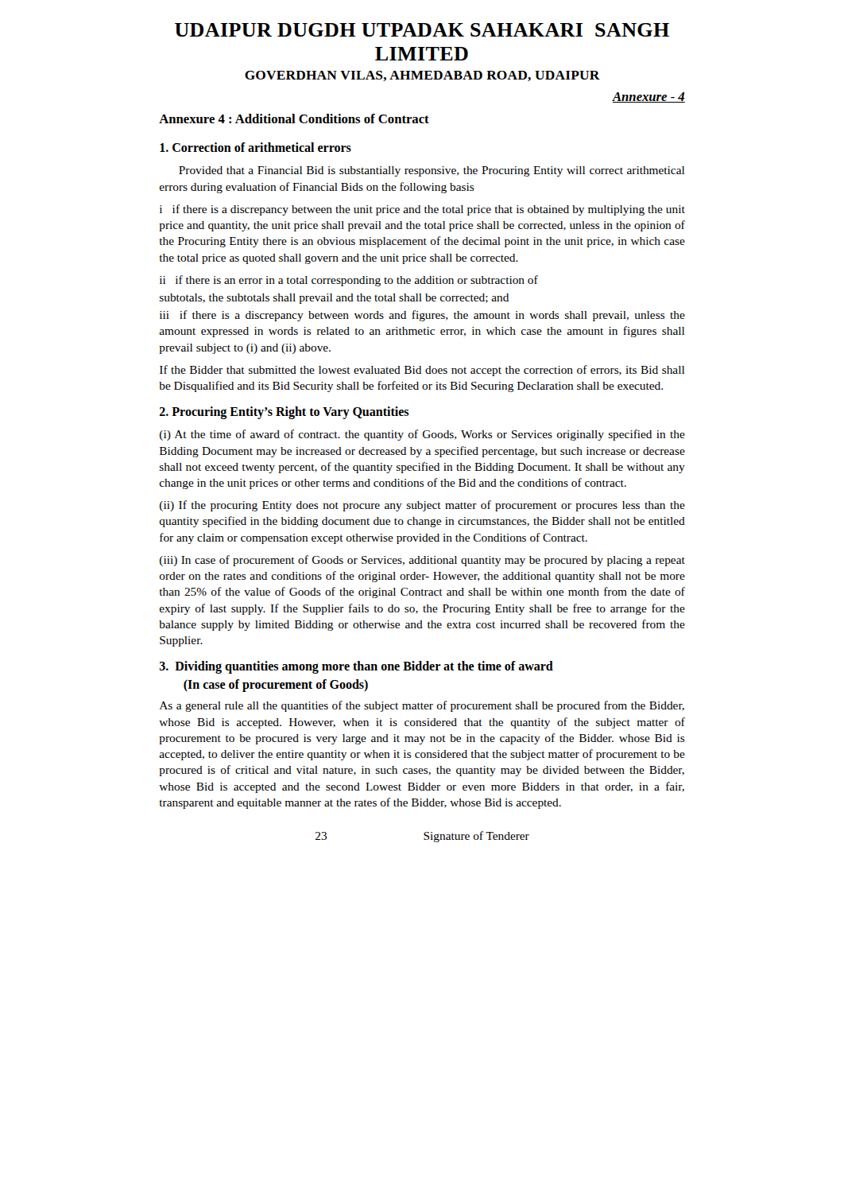UDAIPUR DUGDH UTPADAK SAHAKARI SANGH LIMITED
GOVERDHAN VILAS, AHMEDABAD ROAD, UDAIPUR
Annexure - 4
Annexure 4 : Additional Conditions of Contract
1. Correction of arithmetical errors
Provided that a Financial Bid is substantially responsive, the Procuring Entity will correct arithmetical errors during evaluation of Financial Bids on the following basis
i if there is a discrepancy between the unit price and the total price that is obtained by multiplying the unit price and quantity, the unit price shall prevail and the total price shall be corrected, unless in the opinion of the Procuring Entity there is an obvious misplacement of the decimal point in the unit price, in which case the total price as quoted shall govern and the unit price shall be corrected.
ii if there is an error in a total corresponding to the addition or subtraction of
subtotals, the subtotals shall prevail and the total shall be corrected; and
iii if there is a discrepancy between words and figures, the amount in words shall prevail, unless the amount expressed in words is related to an arithmetic error, in which case the amount in figures shall prevail subject to (i) and (ii) above.
If the Bidder that submitted the lowest evaluated Bid does not accept the correction of errors, its Bid shall be Disqualified and its Bid Security shall be forfeited or its Bid Securing Declaration shall be executed.
2. Procuring Entity’s Right to Vary Quantities
(i) At the time of award of contract. the quantity of Goods, Works or Services originally specified in the Bidding Document may be increased or decreased by a specified percentage, but such increase or decrease shall not exceed twenty percent, of the quantity specified in the Bidding Document. It shall be without any change in the unit prices or other terms and conditions of the Bid and the conditions of contract.
(ii) If the procuring Entity does not procure any subject matter of procurement or procures less than the quantity specified in the bidding document due to change in circumstances, the Bidder shall not be entitled for any claim or compensation except otherwise provided in the Conditions of Contract.
(iii) In case of procurement of Goods or Services, additional quantity may be procured by placing a repeat order on the rates and conditions of the original order- However, the additional quantity shall not be more than 25% of the value of Goods of the original Contract and shall be within one month from the date of expiry of last supply. If the Supplier fails to do so, the Procuring Entity shall be free to arrange for the balance supply by limited Bidding or otherwise and the extra cost incurred shall be recovered from the Supplier.
3. Dividing quantities among more than one Bidder at the time of award
(In case of procurement of Goods)
As a general rule all the quantities of the subject matter of procurement shall be procured from the Bidder, whose Bid is accepted. However, when it is considered that the quantity of the subject matter of procurement to be procured is very large and it may not be in the capacity of the Bidder. whose Bid is accepted, to deliver the entire quantity or when it is considered that the subject matter of procurement to be procured is of critical and vital nature, in such cases, the quantity may be divided between the Bidder, whose Bid is accepted and the second Lowest Bidder or even more Bidders in that order, in a fair, transparent and equitable manner at the rates of the Bidder, whose Bid is accepted.
23 Signature of Tenderer